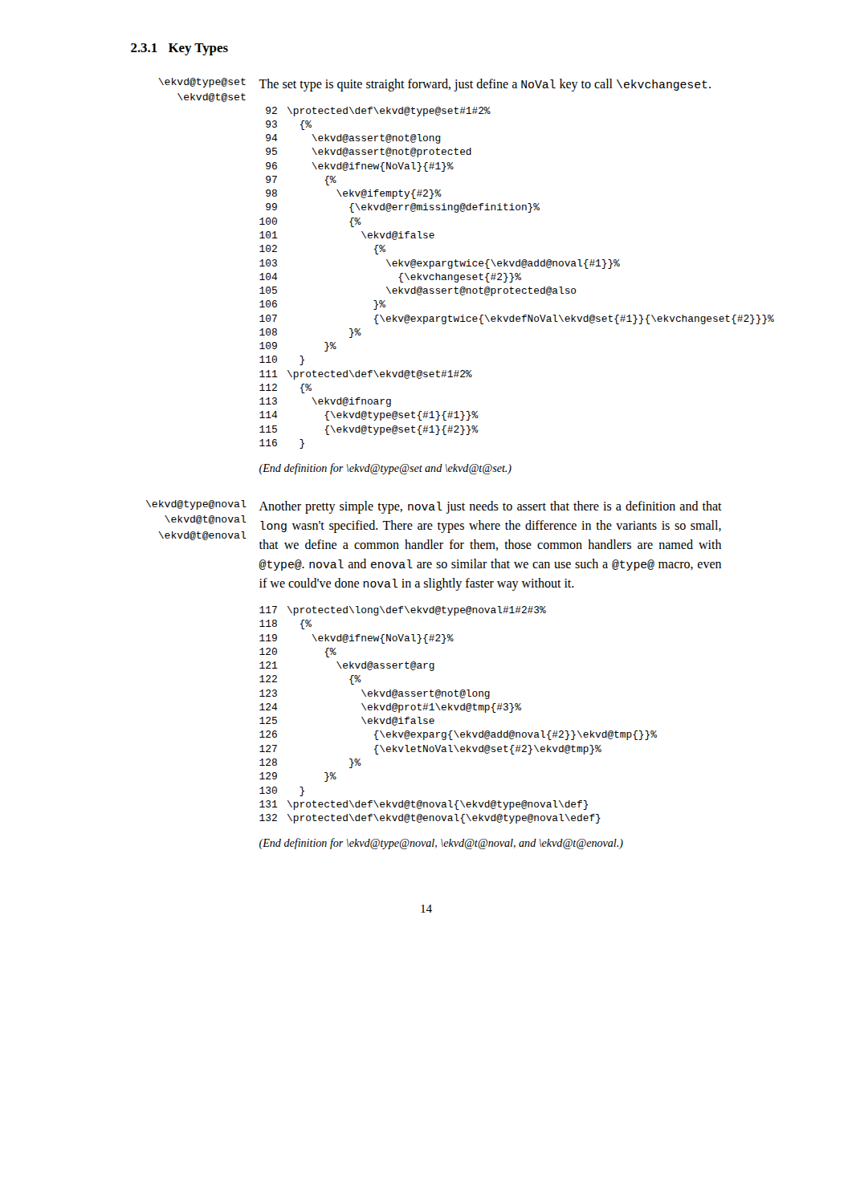2.3.1 Key Types
\ekvd@type@set
\ekvd@t@set
The set type is quite straight forward, just define a NoVal key to call \ekvchangeset.
| 92 | \protected\def\ekvd@type@set#1#2% |
| 93 | {% |
| 94 | \ekvd@assert@not@long |
| 95 | \ekvd@assert@not@protected |
| 96 | \ekvd@ifnew{NoVal}{#1}% |
| 97 | {% |
| 98 | \ekv@ifempty{#2}% |
| 99 | {\ekvd@err@missing@definition}% |
| 100 | {% |
| 101 | \ekvd@ifalse |
| 102 | {% |
| 103 | \ekv@expargtwice{\ekvd@add@noval{#1}}% |
| 104 | {\ekvchangeset{#2}}% |
| 105 | \ekvd@assert@not@protected@also |
| 106 | }% |
| 107 | {\ekv@expargtwice{\ekvdefNoVal\ekvd@set{#1}}{\ekvchangeset{#2}}}% |
| 108 | }% |
| 109 | }% |
| 110 | } |
| 111 | \protected\def\ekvd@t@set#1#2% |
| 112 | {% |
| 113 | \ekvd@ifnoarg |
| 114 | {\ekvd@type@set{#1}{#1}}% |
| 115 | {\ekvd@type@set{#1}{#2}}% |
| 116 | } |
(End definition for \ekvd@type@set and \ekvd@t@set.)
\ekvd@type@noval
\ekvd@t@noval
\ekvd@t@enoval
Another pretty simple type, noval just needs to assert that there is a definition and that long wasn't specified. There are types where the difference in the variants is so small, that we define a common handler for them, those common handlers are named with @type@. noval and enoval are so similar that we can use such a @type@ macro, even if we could've done noval in a slightly faster way without it.
| 117 | \protected\long\def\ekvd@type@noval#1#2#3% |
| 118 | {% |
| 119 | \ekvd@ifnew{NoVal}{#2}% |
| 120 | {% |
| 121 | \ekvd@assert@arg |
| 122 | {% |
| 123 | \ekvd@assert@not@long |
| 124 | \ekvd@prot#1\ekvd@tmp{#3}% |
| 125 | \ekvd@ifalse |
| 126 | {\ekv@exparg{\ekvd@add@noval{#2}}\ekvd@tmp{}}% |
| 127 | {\ekvletNoVal\ekvd@set{#2}\ekvd@tmp}% |
| 128 | }% |
| 129 | }% |
| 130 | } |
| 131 | \protected\def\ekvd@t@noval{\ekvd@type@noval\def} |
| 132 | \protected\def\ekvd@t@enoval{\ekvd@type@noval\edef} |
(End definition for \ekvd@type@noval, \ekvd@t@noval, and \ekvd@t@enoval.)
14